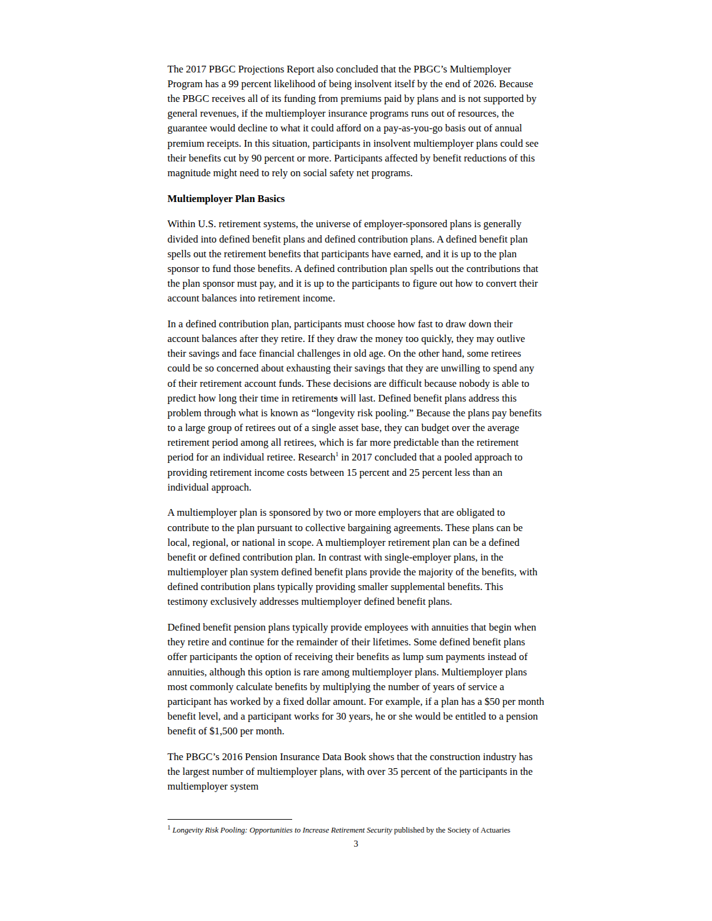The 2017 PBGC Projections Report also concluded that the PBGC’s Multiemployer Program has a 99 percent likelihood of being insolvent itself by the end of 2026. Because the PBGC receives all of its funding from premiums paid by plans and is not supported by general revenues, if the multiemployer insurance programs runs out of resources, the guarantee would decline to what it could afford on a pay-as-you-go basis out of annual premium receipts. In this situation, participants in insolvent multiemployer plans could see their benefits cut by 90 percent or more. Participants affected by benefit reductions of this magnitude might need to rely on social safety net programs.
Multiemployer Plan Basics
Within U.S. retirement systems, the universe of employer-sponsored plans is generally divided into defined benefit plans and defined contribution plans. A defined benefit plan spells out the retirement benefits that participants have earned, and it is up to the plan sponsor to fund those benefits. A defined contribution plan spells out the contributions that the plan sponsor must pay, and it is up to the participants to figure out how to convert their account balances into retirement income.
In a defined contribution plan, participants must choose how fast to draw down their account balances after they retire. If they draw the money too quickly, they may outlive their savings and face financial challenges in old age. On the other hand, some retirees could be so concerned about exhausting their savings that they are unwilling to spend any of their retirement account funds. These decisions are difficult because nobody is able to predict how long their time in retirements will last. Defined benefit plans address this problem through what is known as “longevity risk pooling.” Because the plans pay benefits to a large group of retirees out of a single asset base, they can budget over the average retirement period among all retirees, which is far more predictable than the retirement period for an individual retiree. Research1 in 2017 concluded that a pooled approach to providing retirement income costs between 15 percent and 25 percent less than an individual approach.
A multiemployer plan is sponsored by two or more employers that are obligated to contribute to the plan pursuant to collective bargaining agreements. These plans can be local, regional, or national in scope. A multiemployer retirement plan can be a defined benefit or defined contribution plan. In contrast with single-employer plans, in the multiemployer plan system defined benefit plans provide the majority of the benefits, with defined contribution plans typically providing smaller supplemental benefits. This testimony exclusively addresses multiemployer defined benefit plans.
Defined benefit pension plans typically provide employees with annuities that begin when they retire and continue for the remainder of their lifetimes. Some defined benefit plans offer participants the option of receiving their benefits as lump sum payments instead of annuities, although this option is rare among multiemployer plans. Multiemployer plans most commonly calculate benefits by multiplying the number of years of service a participant has worked by a fixed dollar amount. For example, if a plan has a $50 per month benefit level, and a participant works for 30 years, he or she would be entitled to a pension benefit of $1,500 per month.
The PBGC’s 2016 Pension Insurance Data Book shows that the construction industry has the largest number of multiemployer plans, with over 35 percent of the participants in the multiemployer system
1 Longevity Risk Pooling: Opportunities to Increase Retirement Security published by the Society of Actuaries
3